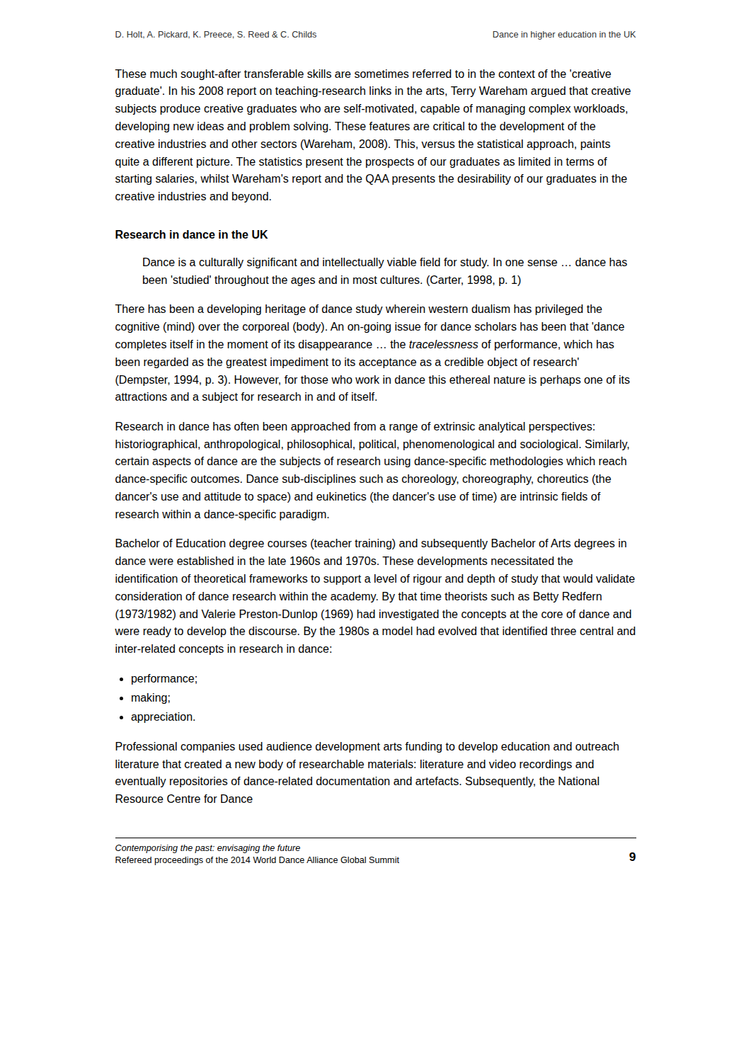D. Holt, A. Pickard, K. Preece, S. Reed & C. Childs
Dance in higher education in the UK
These much sought-after transferable skills are sometimes referred to in the context of the 'creative graduate'. In his 2008 report on teaching-research links in the arts, Terry Wareham argued that creative subjects produce creative graduates who are self-motivated, capable of managing complex workloads, developing new ideas and problem solving. These features are critical to the development of the creative industries and other sectors (Wareham, 2008). This, versus the statistical approach, paints quite a different picture. The statistics present the prospects of our graduates as limited in terms of starting salaries, whilst Wareham's report and the QAA presents the desirability of our graduates in the creative industries and beyond.
Research in dance in the UK
Dance is a culturally significant and intellectually viable field for study. In one sense … dance has been 'studied' throughout the ages and in most cultures. (Carter, 1998, p. 1)
There has been a developing heritage of dance study wherein western dualism has privileged the cognitive (mind) over the corporeal (body). An on-going issue for dance scholars has been that 'dance completes itself in the moment of its disappearance … the tracelessness of performance, which has been regarded as the greatest impediment to its acceptance as a credible object of research' (Dempster, 1994, p. 3). However, for those who work in dance this ethereal nature is perhaps one of its attractions and a subject for research in and of itself.
Research in dance has often been approached from a range of extrinsic analytical perspectives: historiographical, anthropological, philosophical, political, phenomenological and sociological. Similarly, certain aspects of dance are the subjects of research using dance-specific methodologies which reach dance-specific outcomes. Dance sub-disciplines such as choreology, choreography, choreutics (the dancer's use and attitude to space) and eukinetics (the dancer's use of time) are intrinsic fields of research within a dance-specific paradigm.
Bachelor of Education degree courses (teacher training) and subsequently Bachelor of Arts degrees in dance were established in the late 1960s and 1970s. These developments necessitated the identification of theoretical frameworks to support a level of rigour and depth of study that would validate consideration of dance research within the academy. By that time theorists such as Betty Redfern (1973/1982) and Valerie Preston-Dunlop (1969) had investigated the concepts at the core of dance and were ready to develop the discourse. By the 1980s a model had evolved that identified three central and inter-related concepts in research in dance:
performance;
making;
appreciation.
Professional companies used audience development arts funding to develop education and outreach literature that created a new body of researchable materials: literature and video recordings and eventually repositories of dance-related documentation and artefacts. Subsequently, the National Resource Centre for Dance
Contemporising the past: envisaging the future
Refereed proceedings of the 2014 World Dance Alliance Global Summit
9